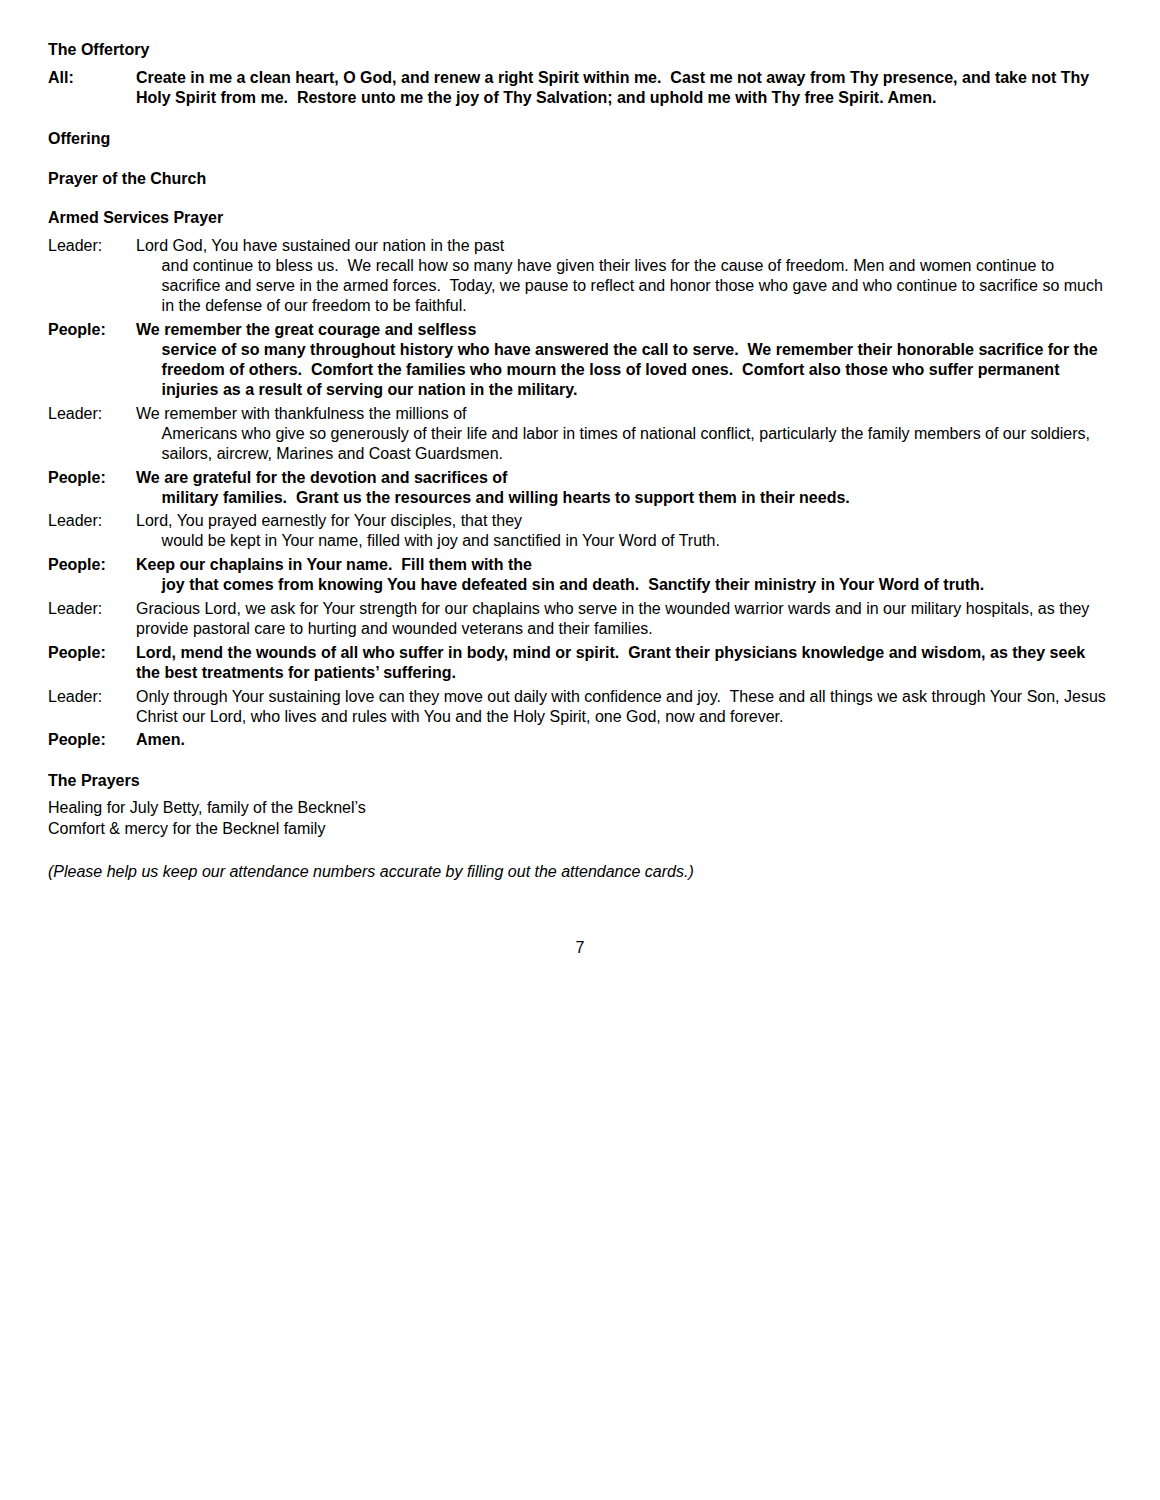The Offertory
| All: | Create in me a clean heart, O God, and renew a right Spirit within me. Cast me not away from Thy presence, and take not Thy Holy Spirit from me. Restore unto me the joy of Thy Salvation; and uphold me with Thy free Spirit. Amen. |
Offering
Prayer of the Church
Armed Services Prayer
| Leader: | Lord God, You have sustained our nation in the past and continue to bless us. We recall how so many have given their lives for the cause of freedom. Men and women continue to sacrifice and serve in the armed forces. Today, we pause to reflect and honor those who gave and who continue to sacrifice so much in the defense of our freedom to be faithful. |
| People: | We remember the great courage and selfless service of so many throughout history who have answered the call to serve. We remember their honorable sacrifice for the freedom of others. Comfort the families who mourn the loss of loved ones. Comfort also those who suffer permanent injuries as a result of serving our nation in the military. |
| Leader: | We remember with thankfulness the millions of Americans who give so generously of their life and labor in times of national conflict, particularly the family members of our soldiers, sailors, aircrew, Marines and Coast Guardsmen. |
| People: | We are grateful for the devotion and sacrifices of military families. Grant us the resources and willing hearts to support them in their needs. |
| Leader: | Lord, You prayed earnestly for Your disciples, that they would be kept in Your name, filled with joy and sanctified in Your Word of Truth. |
| People: | Keep our chaplains in Your name. Fill them with the joy that comes from knowing You have defeated sin and death. Sanctify their ministry in Your Word of truth. |
| Leader: | Gracious Lord, we ask for Your strength for our chaplains who serve in the wounded warrior wards and in our military hospitals, as they provide pastoral care to hurting and wounded veterans and their families. |
| People: | Lord, mend the wounds of all who suffer in body, mind or spirit. Grant their physicians knowledge and wisdom, as they seek the best treatments for patients’ suffering. |
| Leader: | Only through Your sustaining love can they move out daily with confidence and joy. These and all things we ask through Your Son, Jesus Christ our Lord, who lives and rules with You and the Holy Spirit, one God, now and forever. |
| People: | Amen. |
The Prayers
Healing for July Betty, family of the Becknel’s
Comfort & mercy for the Becknel family
(Please help us keep our attendance numbers accurate by filling out the attendance cards.)
7